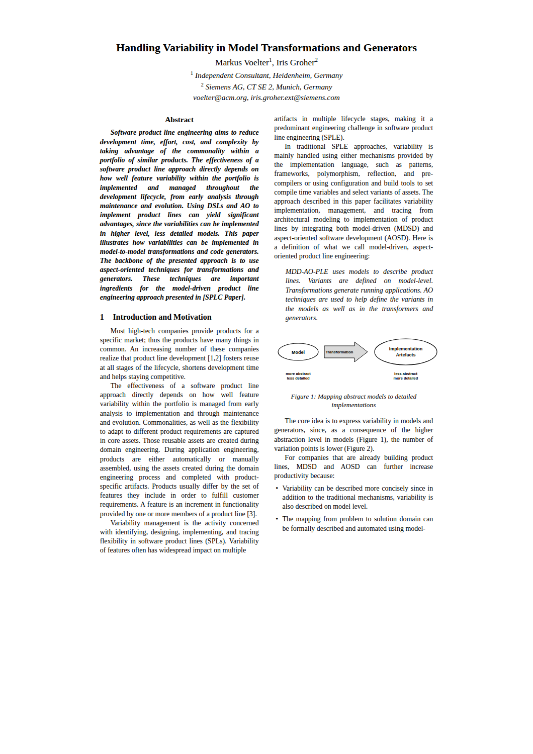Handling Variability in Model Transformations and Generators
Markus Voelter1, Iris Groher2
1 Independent Consultant, Heidenheim, Germany
2 Siemens AG, CT SE 2, Munich, Germany
voelter@acm.org, iris.groher.ext@siemens.com
Abstract
Software product line engineering aims to reduce development time, effort, cost, and complexity by taking advantage of the commonality within a portfolio of similar products. The effectiveness of a software product line approach directly depends on how well feature variability within the portfolio is implemented and managed throughout the development lifecycle, from early analysis through maintenance and evolution. Using DSLs and AO to implement product lines can yield significant advantages, since the variabilities can be implemented in higher level, less detailed models. This paper illustrates how variabilities can be implemented in model-to-model transformations and code generators. The backbone of the presented approach is to use aspect-oriented techniques for transformations and generators. These techniques are important ingredients for the model-driven product line engineering approach presented in [SPLC Paper].
1 Introduction and Motivation
Most high-tech companies provide products for a specific market; thus the products have many things in common. An increasing number of these companies realize that product line development [1,2] fosters reuse at all stages of the lifecycle, shortens development time and helps staying competitive.
The effectiveness of a software product line approach directly depends on how well feature variability within the portfolio is managed from early analysis to implementation and through maintenance and evolution. Commonalities, as well as the flexibility to adapt to different product requirements are captured in core assets. Those reusable assets are created during domain engineering. During application engineering, products are either automatically or manually assembled, using the assets created during the domain engineering process and completed with product-specific artifacts. Products usually differ by the set of features they include in order to fulfill customer requirements. A feature is an increment in functionality provided by one or more members of a product line [3].
Variability management is the activity concerned with identifying, designing, implementing, and tracing flexibility in software product lines (SPLs). Variability of features often has widespread impact on multiple
artifacts in multiple lifecycle stages, making it a predominant engineering challenge in software product line engineering (SPLE).
In traditional SPLE approaches, variability is mainly handled using either mechanisms provided by the implementation language, such as patterns, frameworks, polymorphism, reflection, and pre-compilers or using configuration and build tools to set compile time variables and select variants of assets. The approach described in this paper facilitates variability implementation, management, and tracing from architectural modeling to implementation of product lines by integrating both model-driven (MDSD) and aspect-oriented software development (AOSD). Here is a definition of what we call model-driven, aspect-oriented product line engineering:
MDD-AO-PLE uses models to describe product lines. Variants are defined on model-level. Transformations generate running applications. AO techniques are used to help define the variants in the models as well as in the transformers and generators.
Model Transformation Implementation Artefacts more abstract less detailed less abstract more detailed
Figure 1: Mapping abstract models to detailed implementations
The core idea is to express variability in models and generators, since, as a consequence of the higher abstraction level in models (Figure 1), the number of variation points is lower (Figure 2).
For companies that are already building product lines, MDSD and AOSD can further increase productivity because:
Variability can be described more concisely since in addition to the traditional mechanisms, variability is also described on model level.
The mapping from problem to solution domain can be formally described and automated using model-